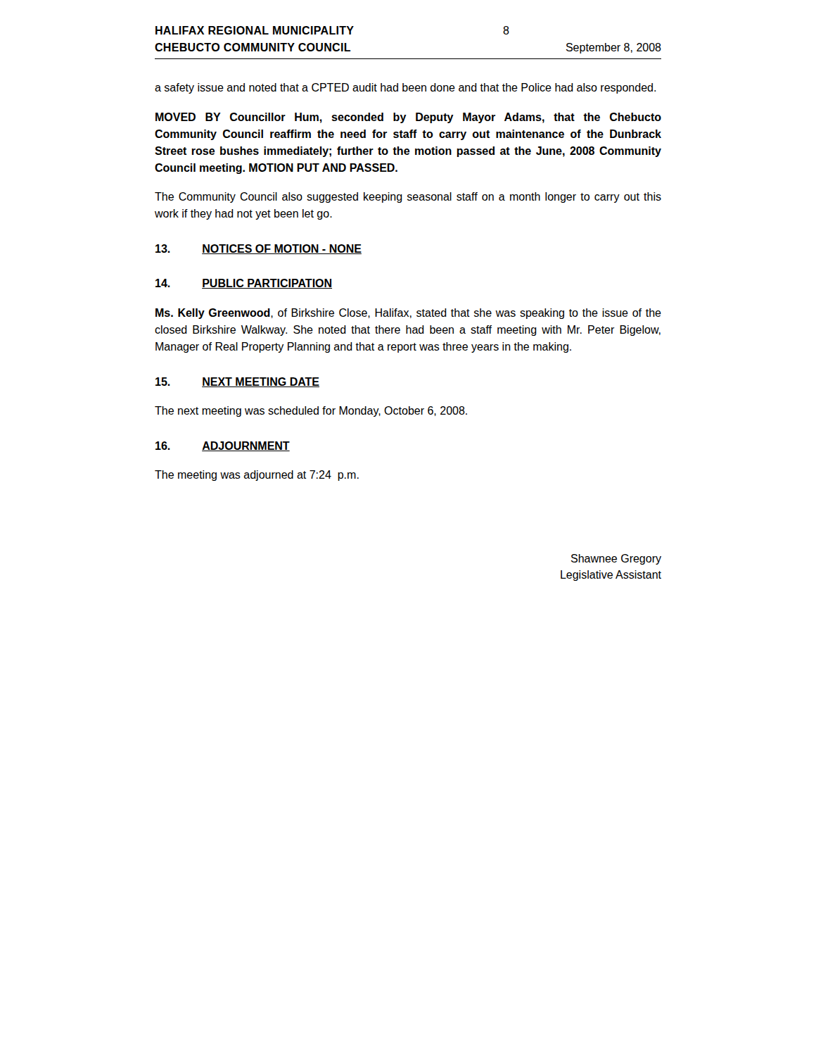HALIFAX REGIONAL MUNICIPALITY 8
CHEBUCTO COMMUNITY COUNCIL September 8, 2008
a safety issue and noted that a CPTED audit had been done and that the Police had also responded.
MOVED BY Councillor Hum, seconded by Deputy Mayor Adams, that the Chebucto Community Council reaffirm the need for staff to carry out maintenance of the Dunbrack Street rose bushes immediately; further to the motion passed at the June, 2008 Community Council meeting. MOTION PUT AND PASSED.
The Community Council also suggested keeping seasonal staff on a month longer to carry out this work if they had not yet been let go.
13. NOTICES OF MOTION - NONE
14. PUBLIC PARTICIPATION
Ms. Kelly Greenwood, of Birkshire Close, Halifax, stated that she was speaking to the issue of the closed Birkshire Walkway. She noted that there had been a staff meeting with Mr. Peter Bigelow, Manager of Real Property Planning and that a report was three years in the making.
15. NEXT MEETING DATE
The next meeting was scheduled for Monday, October 6, 2008.
16. ADJOURNMENT
The meeting was adjourned at 7:24 p.m.
Shawnee Gregory
Legislative Assistant